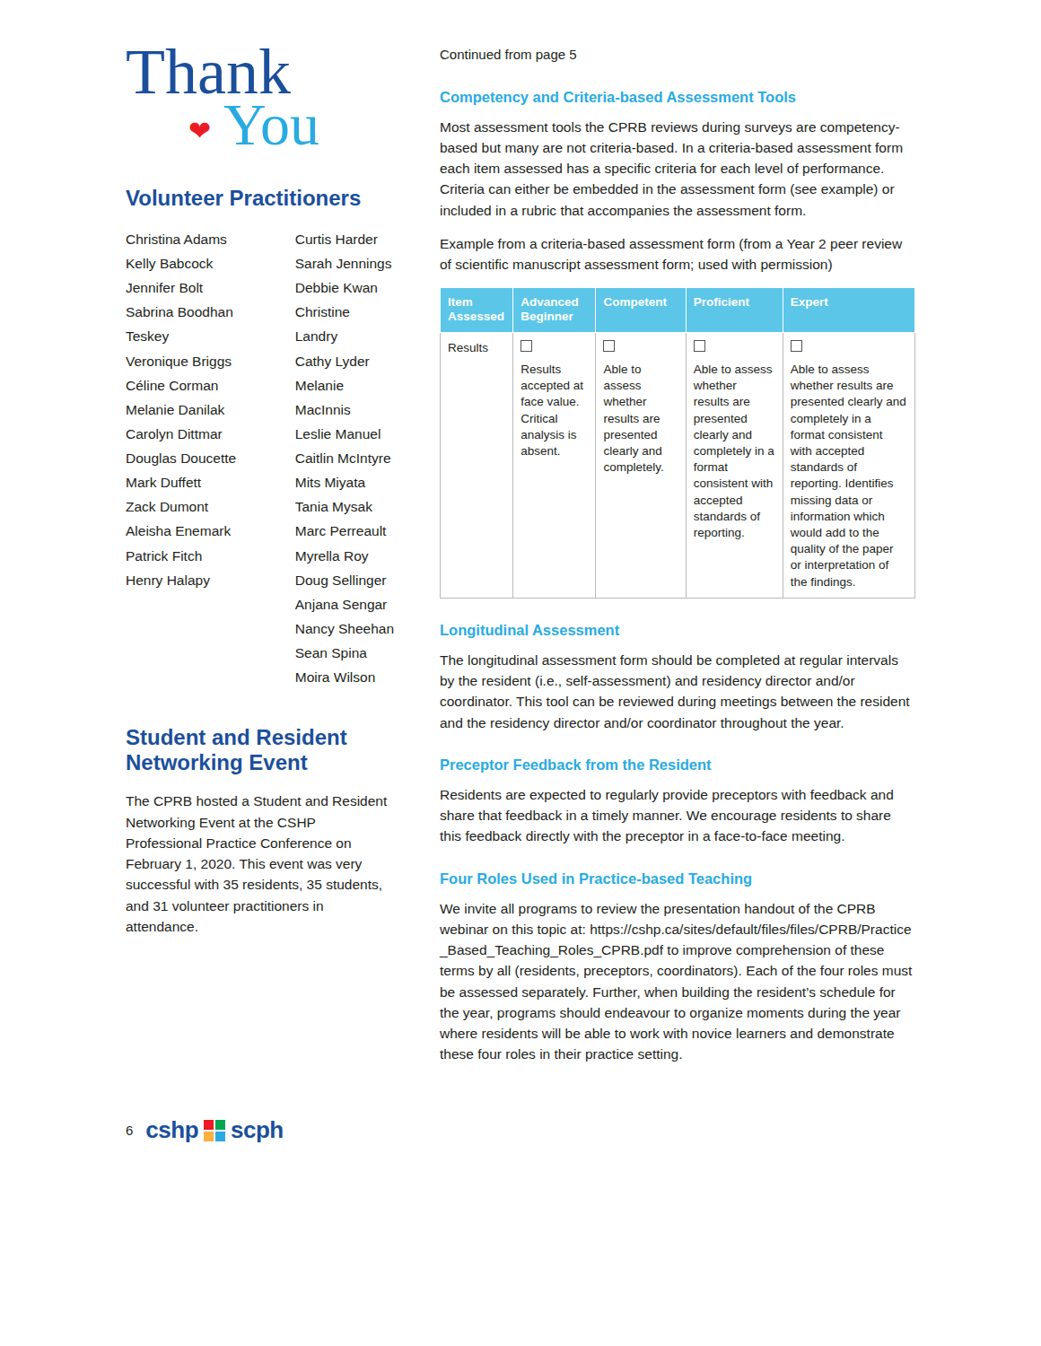Thank❤ You
Volunteer Practitioners
Christina Adams
Kelly Babcock
Jennifer Bolt
Sabrina Boodhan Teskey
Veronique Briggs
Céline Corman
Melanie Danilak
Carolyn Dittmar
Douglas Doucette
Mark Duffett
Zack Dumont
Aleisha Enemark
Patrick Fitch
Henry Halapy
Curtis Harder
Sarah Jennings
Debbie Kwan
Christine Landry
Cathy Lyder
Melanie MacInnis
Leslie Manuel
Caitlin McIntyre
Mits Miyata
Tania Mysak
Marc Perreault
Myrella Roy
Doug Sellinger
Anjana Sengar
Nancy Sheehan
Sean Spina
Moira Wilson
Student and Resident Networking Event
The CPRB hosted a Student and Resident Networking Event at the CSHP Professional Practice Conference on February 1, 2020. This event was very successful with 35 residents, 35 students, and 31 volunteer practitioners in attendance.
Continued from page 5
Competency and Criteria-based Assessment Tools
Most assessment tools the CPRB reviews during surveys are competency-based but many are not criteria-based. In a criteria-based assessment form each item assessed has a specific criteria for each level of performance. Criteria can either be embedded in the assessment form (see example) or included in a rubric that accompanies the assessment form.
Example from a criteria-based assessment form (from a Year 2 peer review of scientific manuscript assessment form; used with permission)
| Item Assessed | Advanced Beginner | Competent | Proficient | Expert |
| --- | --- | --- | --- | --- |
| Results | Results accepted at face value. Critical analysis is absent. | Able to assess whether results are presented clearly and completely. | Able to assess whether results are presented clearly and completely in a format consistent with accepted standards of reporting. | Able to assess whether results are presented clearly and completely in a format consistent with accepted standards of reporting. Identifies missing data or information which would add to the quality of the paper or interpretation of the findings. |
Longitudinal Assessment
The longitudinal assessment form should be completed at regular intervals by the resident (i.e., self-assessment) and residency director and/or coordinator. This tool can be reviewed during meetings between the resident and the residency director and/or coordinator throughout the year.
Preceptor Feedback from the Resident
Residents are expected to regularly provide preceptors with feedback and share that feedback in a timely manner. We encourage residents to share this feedback directly with the preceptor in a face-to-face meeting.
Four Roles Used in Practice-based Teaching
We invite all programs to review the presentation handout of the CPRB webinar on this topic at: https://cshp.ca/sites/default/files/files/CPRB/Practice_Based_Teaching_Roles_CPRB.pdf to improve comprehension of these terms by all (residents, preceptors, coordinators). Each of the four roles must be assessed separately. Further, when building the resident’s schedule for the year, programs should endeavour to organize moments during the year where residents will be able to work with novice learners and demonstrate these four roles in their practice setting.
6 cshp scph